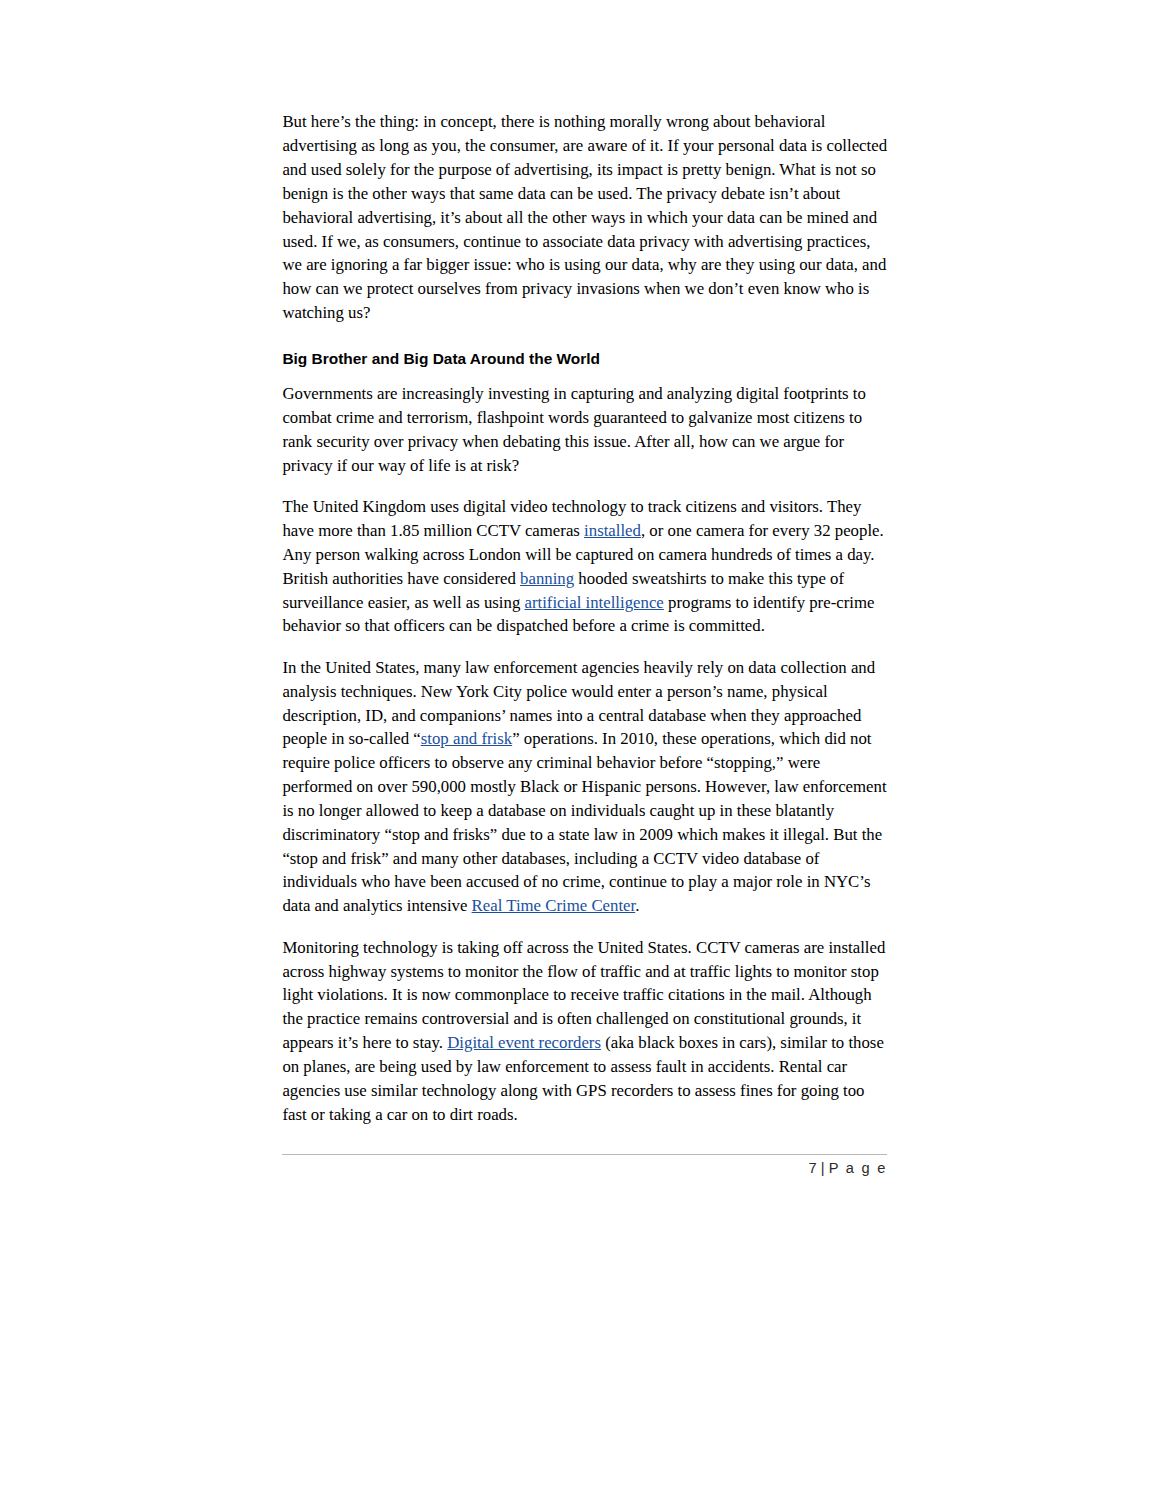But here’s the thing: in concept, there is nothing morally wrong about behavioral advertising as long as you, the consumer, are aware of it. If your personal data is collected and used solely for the purpose of advertising, its impact is pretty benign. What is not so benign is the other ways that same data can be used. The privacy debate isn’t about behavioral advertising, it’s about all the other ways in which your data can be mined and used. If we, as consumers, continue to associate data privacy with advertising practices, we are ignoring a far bigger issue: who is using our data, why are they using our data, and how can we protect ourselves from privacy invasions when we don’t even know who is watching us?
Big Brother and Big Data Around the World
Governments are increasingly investing in capturing and analyzing digital footprints to combat crime and terrorism, flashpoint words guaranteed to galvanize most citizens to rank security over privacy when debating this issue. After all, how can we argue for privacy if our way of life is at risk?
The United Kingdom uses digital video technology to track citizens and visitors. They have more than 1.85 million CCTV cameras installed, or one camera for every 32 people. Any person walking across London will be captured on camera hundreds of times a day. British authorities have considered banning hooded sweatshirts to make this type of surveillance easier, as well as using artificial intelligence programs to identify pre-crime behavior so that officers can be dispatched before a crime is committed.
In the United States, many law enforcement agencies heavily rely on data collection and analysis techniques. New York City police would enter a person’s name, physical description, ID, and companions’ names into a central database when they approached people in so-called “stop and frisk” operations. In 2010, these operations, which did not require police officers to observe any criminal behavior before “stopping,” were performed on over 590,000 mostly Black or Hispanic persons. However, law enforcement is no longer allowed to keep a database on individuals caught up in these blatantly discriminatory “stop and frisks” due to a state law in 2009 which makes it illegal. But the “stop and frisk” and many other databases, including a CCTV video database of individuals who have been accused of no crime, continue to play a major role in NYC’s data and analytics intensive Real Time Crime Center.
Monitoring technology is taking off across the United States. CCTV cameras are installed across highway systems to monitor the flow of traffic and at traffic lights to monitor stop light violations. It is now commonplace to receive traffic citations in the mail. Although the practice remains controversial and is often challenged on constitutional grounds, it appears it’s here to stay. Digital event recorders (aka black boxes in cars), similar to those on planes, are being used by law enforcement to assess fault in accidents. Rental car agencies use similar technology along with GPS recorders to assess fines for going too fast or taking a car on to dirt roads.
7 | P a g e